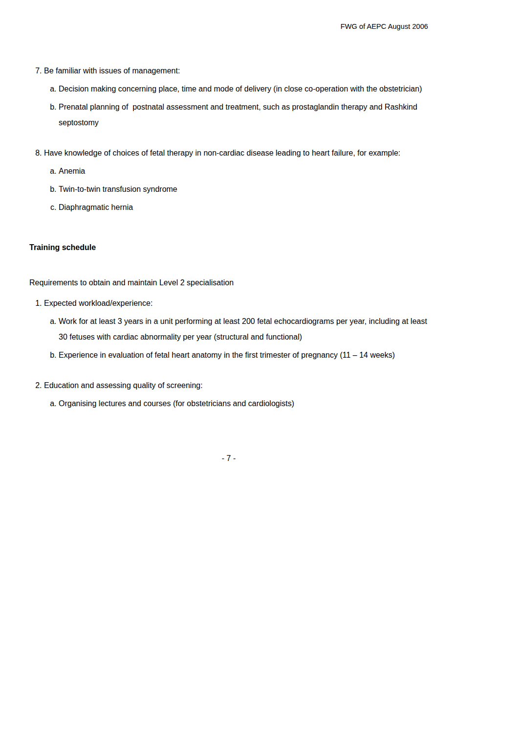FWG of AEPC August 2006
Be familiar with issues of management:
Decision making concerning place, time and mode of delivery (in close co-operation with the obstetrician)
Prenatal planning of postnatal assessment and treatment, such as prostaglandin therapy and Rashkind septostomy
Have knowledge of choices of fetal therapy in non-cardiac disease leading to heart failure, for example:
Anemia
Twin-to-twin transfusion syndrome
Diaphragmatic hernia
Training schedule
Requirements to obtain and maintain Level 2 specialisation
Expected workload/experience:
Work for at least 3 years in a unit performing at least 200 fetal echocardiograms per year, including at least 30 fetuses with cardiac abnormality per year (structural and functional)
Experience in evaluation of fetal heart anatomy in the first trimester of pregnancy (11 – 14 weeks)
Education and assessing quality of screening:
Organising lectures and courses (for obstetricians and cardiologists)
- 7 -